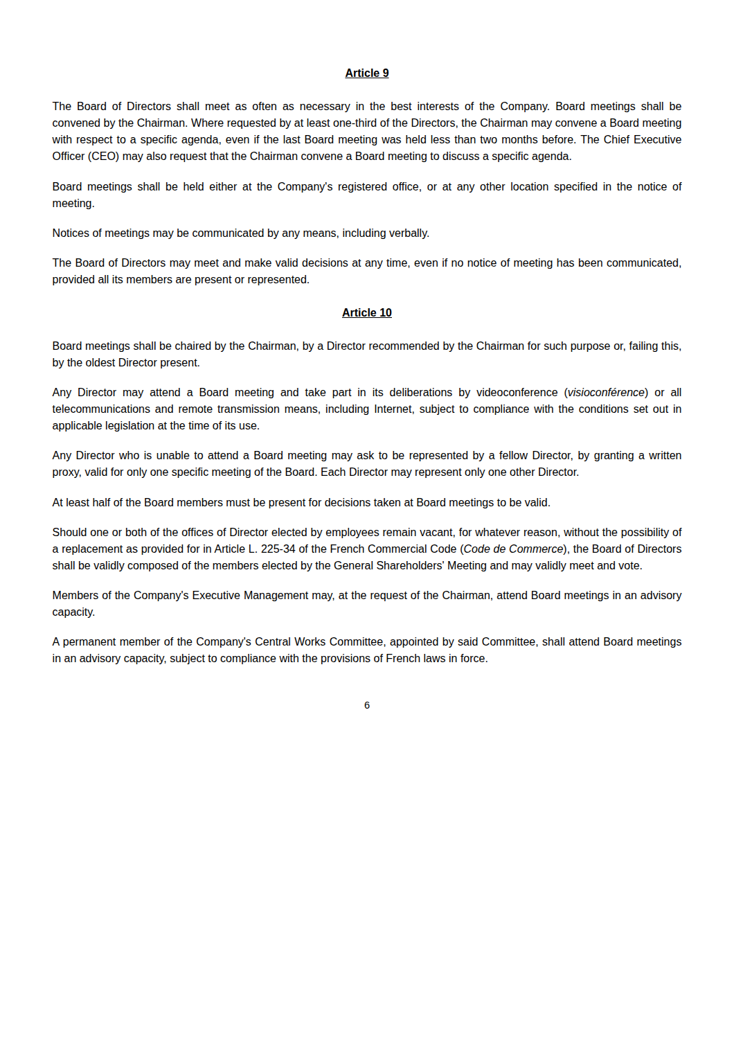Article 9
The Board of Directors shall meet as often as necessary in the best interests of the Company. Board meetings shall be convened by the Chairman. Where requested by at least one-third of the Directors, the Chairman may convene a Board meeting with respect to a specific agenda, even if the last Board meeting was held less than two months before. The Chief Executive Officer (CEO) may also request that the Chairman convene a Board meeting to discuss a specific agenda.
Board meetings shall be held either at the Company's registered office, or at any other location specified in the notice of meeting.
Notices of meetings may be communicated by any means, including verbally.
The Board of Directors may meet and make valid decisions at any time, even if no notice of meeting has been communicated, provided all its members are present or represented.
Article 10
Board meetings shall be chaired by the Chairman, by a Director recommended by the Chairman for such purpose or, failing this, by the oldest Director present.
Any Director may attend a Board meeting and take part in its deliberations by videoconference (visioconférence) or all telecommunications and remote transmission means, including Internet, subject to compliance with the conditions set out in applicable legislation at the time of its use.
Any Director who is unable to attend a Board meeting may ask to be represented by a fellow Director, by granting a written proxy, valid for only one specific meeting of the Board. Each Director may represent only one other Director.
At least half of the Board members must be present for decisions taken at Board meetings to be valid.
Should one or both of the offices of Director elected by employees remain vacant, for whatever reason, without the possibility of a replacement as provided for in Article L. 225-34 of the French Commercial Code (Code de Commerce), the Board of Directors shall be validly composed of the members elected by the General Shareholders' Meeting and may validly meet and vote.
Members of the Company's Executive Management may, at the request of the Chairman, attend Board meetings in an advisory capacity.
A permanent member of the Company's Central Works Committee, appointed by said Committee, shall attend Board meetings in an advisory capacity, subject to compliance with the provisions of French laws in force.
6